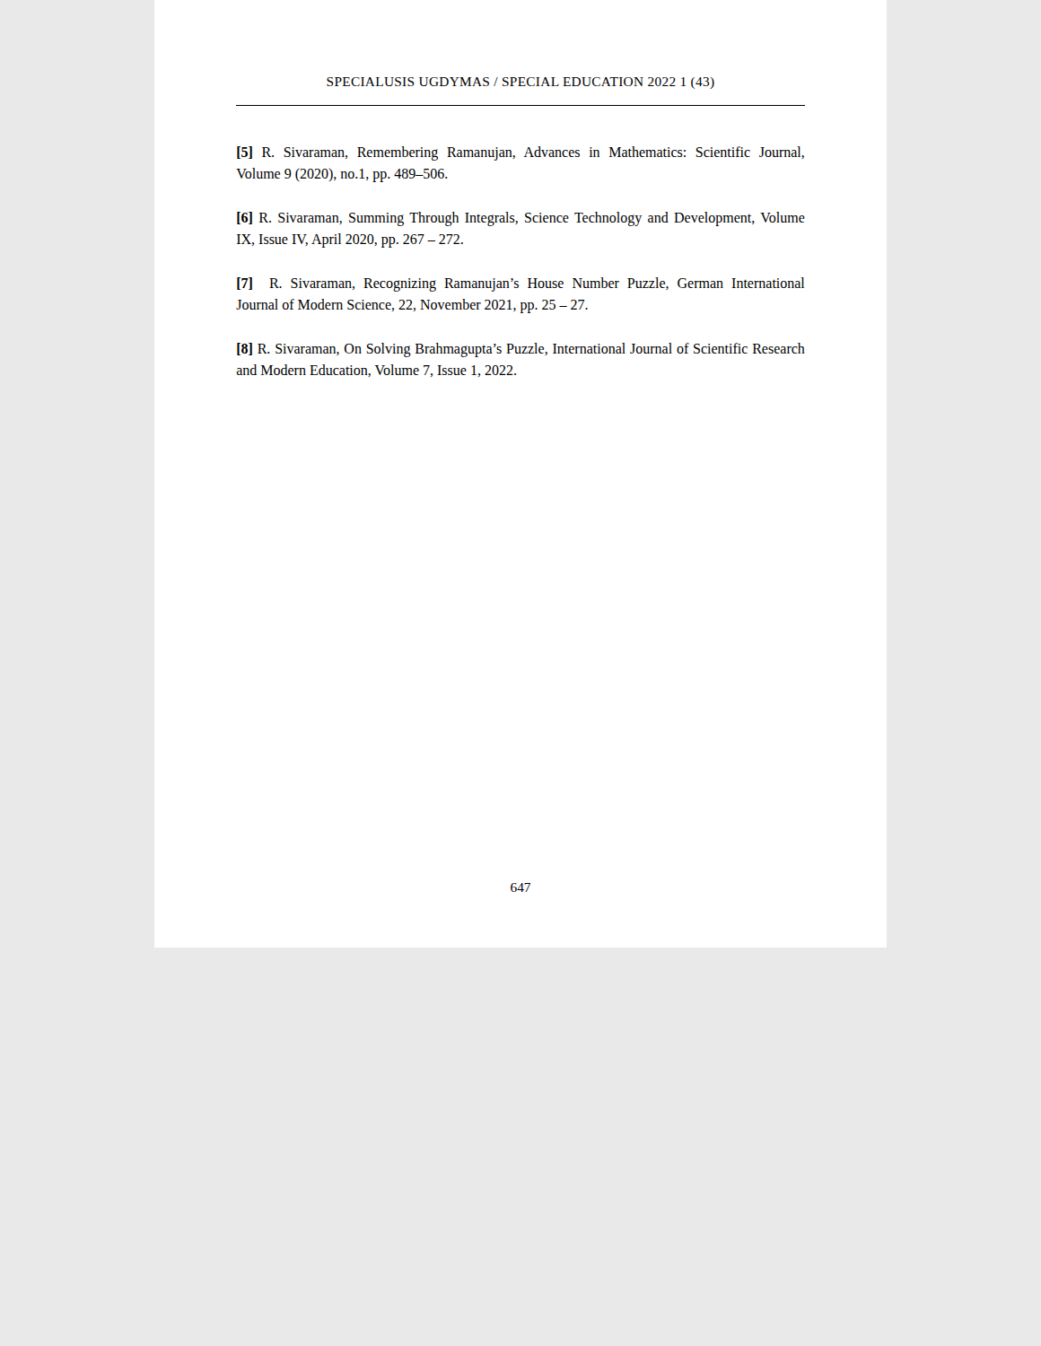SPECIALUSIS UGDYMAS / SPECIAL EDUCATION 2022 1 (43)
[5] R. Sivaraman, Remembering Ramanujan, Advances in Mathematics: Scientific Journal, Volume 9 (2020), no.1, pp. 489–506.
[6] R. Sivaraman, Summing Through Integrals, Science Technology and Development, Volume IX, Issue IV, April 2020, pp. 267 – 272.
[7] R. Sivaraman, Recognizing Ramanujan’s House Number Puzzle, German International Journal of Modern Science, 22, November 2021, pp. 25 – 27.
[8] R. Sivaraman, On Solving Brahmagupta’s Puzzle, International Journal of Scientific Research and Modern Education, Volume 7, Issue 1, 2022.
647